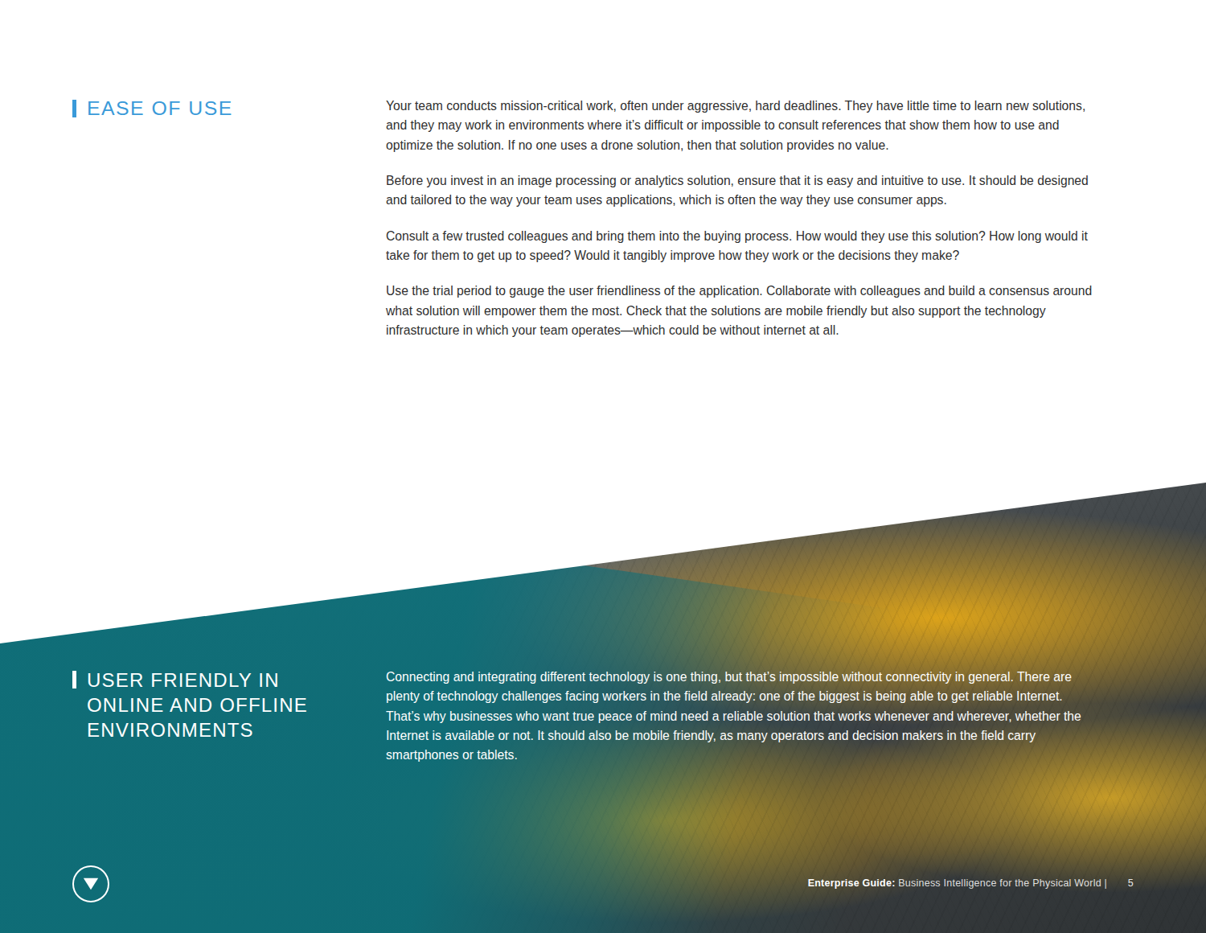Ease of Use
Your team conducts mission-critical work, often under aggressive, hard deadlines. They have little time to learn new solutions, and they may work in environments where it’s difficult or impossible to consult references that show them how to use and optimize the solution. If no one uses a drone solution, then that solution provides no value.
Before you invest in an image processing or analytics solution, ensure that it is easy and intuitive to use. It should be designed and tailored to the way your team uses applications, which is often the way they use consumer apps.
Consult a few trusted colleagues and bring them into the buying process. How would they use this solution? How long would it take for them to get up to speed? Would it tangibly improve how they work or the decisions they make?
Use the trial period to gauge the user friendliness of the application. Collaborate with colleagues and build a consensus around what solution will empower them the most. Check that the solutions are mobile friendly but also support the technology infrastructure in which your team operates—which could be without internet at all.
User Friendly in Online and Offline Environments
Connecting and integrating different technology is one thing, but that’s impossible without connectivity in general. There are plenty of technology challenges facing workers in the field already: one of the biggest is being able to get reliable Internet. That’s why businesses who want true peace of mind need a reliable solution that works whenever and wherever, whether the Internet is available or not. It should also be mobile friendly, as many operators and decision makers in the field carry smartphones or tablets.
Enterprise Guide: Business Intelligence for the Physical World | 5